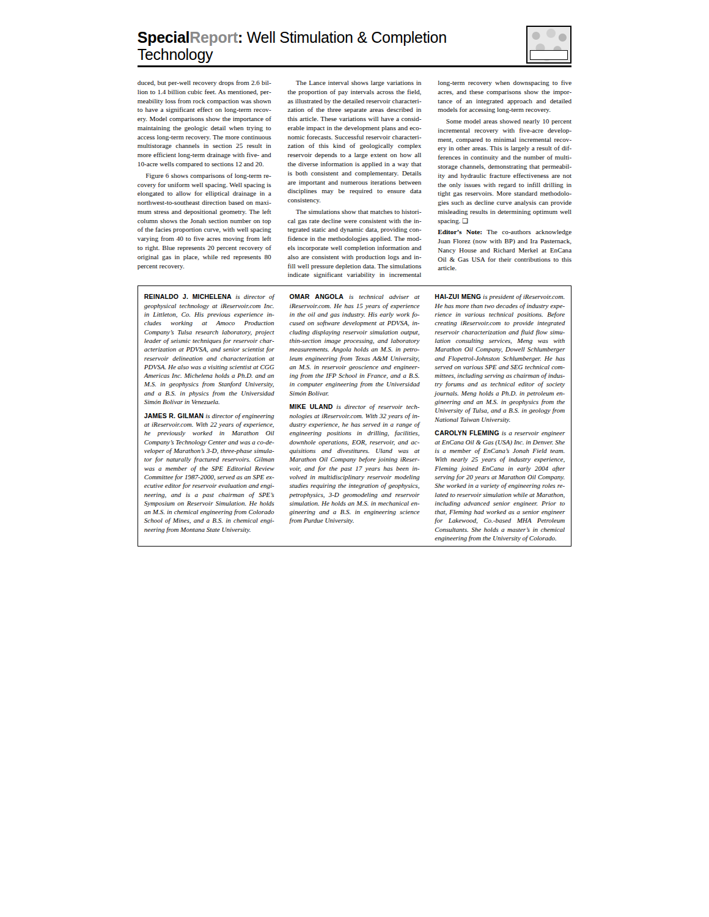Special Report: Well Stimulation & Completion Technology
duced, but per-well recovery drops from 2.6 billion to 1.4 billion cubic feet. As mentioned, permeability loss from rock compaction was shown to have a significant effect on long-term recovery. Model comparisons show the importance of maintaining the geologic detail when trying to access long-term recovery. The more continuous multistorage channels in section 25 result in more efficient long-term drainage with five- and 10-acre wells compared to sections 12 and 20.
Figure 6 shows comparisons of long-term recovery for uniform well spacing. Well spacing is elongated to allow for elliptical drainage in a northwest-to-southeast direction based on maximum stress and depositional geometry. The left column shows the Jonah section number on top of the facies proportion curve, with well spacing varying from 40 to five acres moving from left to right. Blue represents 20 percent recovery of original gas in place, while red represents 80 percent recovery.
The Lance interval shows large variations in the proportion of pay intervals across the field, as illustrated by the detailed reservoir characterization of the three separate areas described in this article. These variations will have a considerable impact in the development plans and economic forecasts. Successful reservoir characterization of this kind of geologically complex reservoir depends to a large extent on how all the diverse information is applied in a way that is both consistent and complementary. Details are important and numerous iterations between disciplines may be required to ensure data consistency.
The simulations show that matches to historical gas rate decline were consistent with the integrated static and dynamic data, providing confidence in the methodologies applied. The models incorporate well completion information and also are consistent with production logs and infill well pressure depletion data. The simulations indicate significant variability in incremental long-term recovery when downspacing to five acres, and these comparisons show the importance of an integrated approach and detailed models for accessing long-term recovery.
Some model areas showed nearly 10 percent incremental recovery with five-acre development, compared to minimal incremental recovery in other areas. This is largely a result of differences in continuity and the number of multistorage channels, demonstrating that permeability and hydraulic fracture effectiveness are not the only issues with regard to infill drilling in tight gas reservoirs. More standard methodologies such as decline curve analysis can provide misleading results in determining optimum well spacing. ❑
Editor’s Note: The co-authors acknowledge Juan Florez (now with BP) and Ira Pasternack, Nancy House and Richard Merkel at EnCana Oil & Gas USA for their contributions to this article.
REINALDO J. MICHELENA is director of geophysical technology at iReservoir.com Inc. in Littleton, Co. His previous experience includes working at Amoco Production Company’s Tulsa research laboratory, project leader of seismic techniques for reservoir characterization at PDVSA, and senior scientist for reservoir delineation and characterization at PDVSA. He also was a visiting scientist at CGG Americas Inc. Michelena holds a Ph.D. and an M.S. in geophysics from Stanford University, and a B.S. in physics from the Universidad Simón Bolívar in Venezuela.
JAMES R. GILMAN is director of engineering at iReservoir.com. With 22 years of experience, he previously worked in Marathon Oil Company’s Technology Center and was a co-developer of Marathon’s 3-D, three-phase simulator for naturally fractured reservoirs. Gilman was a member of the SPE Editorial Review Committee for 1987-2000, served as an SPE executive editor for reservoir evaluation and engineering, and is a past chairman of SPE’s Symposium on Reservoir Simulation. He holds an M.S. in chemical engineering from Colorado School of Mines, and a B.S. in chemical engineering from Montana State University.
OMAR ANGOLA is technical adviser at iReservoir.com. He has 15 years of experience in the oil and gas industry. His early work focused on software development at PDVSA, including displaying reservoir simulation output, thin-section image processing, and laboratory measurements. Angola holds an M.S. in petroleum engineering from Texas A&M University, an M.S. in reservoir geoscience and engineering from the IFP School in France, and a B.S. in computer engineering from the Universidad Simón Bolívar.
MIKE ULAND is director of reservoir technologies at iReservoir.com. With 32 years of industry experience, he has served in a range of engineering positions in drilling, facilities, downhole operations, EOR, reservoir, and acquisitions and divestitures. Uland was at Marathon Oil Company before joining iReservoir, and for the past 17 years has been involved in multidisciplinary reservoir modeling studies requiring the integration of geophysics, petrophysics, 3-D geomodeling and reservoir simulation. He holds an M.S. in mechanical engineering and a B.S. in engineering science from Purdue University.
HAI-ZUI MENG is president of iReservoir.com. He has more than two decades of industry experience in various technical positions. Before creating iReservoir.com to provide integrated reservoir characterization and fluid flow simulation consulting services, Meng was with Marathon Oil Company, Dowell Schlumberger and Flopetrol-Johnston Schlumberger. He has served on various SPE and SEG technical committees, including serving as chairman of industry forums and as technical editor of society journals. Meng holds a Ph.D. in petroleum engineering and an M.S. in geophysics from the University of Tulsa, and a B.S. in geology from National Taiwan University.
CAROLYN FLEMING is a reservoir engineer at EnCana Oil & Gas (USA) Inc. in Denver. She is a member of EnCana’s Jonah Field team. With nearly 25 years of industry experience, Fleming joined EnCana in early 2004 after serving for 20 years at Marathon Oil Company. She worked in a variety of engineering roles related to reservoir simulation while at Marathon, including advanced senior engineer. Prior to that, Fleming had worked as a senior engineer for Lakewood, Co.-based MHA Petroleum Consultants. She holds a master’s in chemical engineering from the University of Colorado.